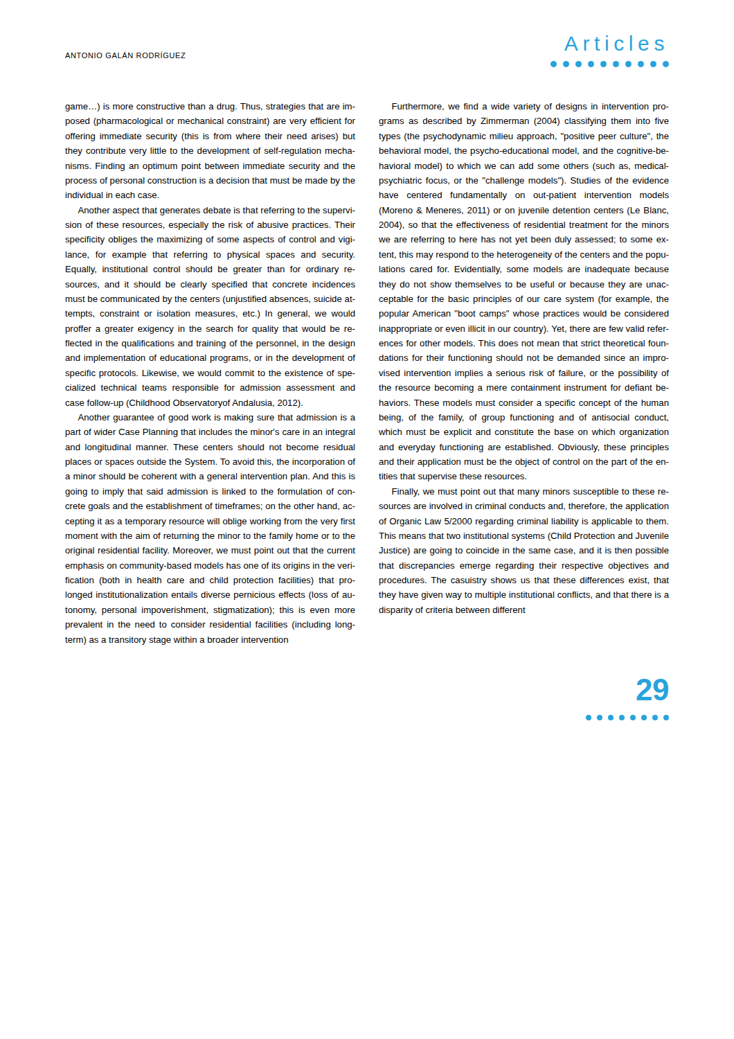Antonio Galán Rodríguez
Articles
game…) is more constructive than a drug. Thus, strategies that are imposed (pharmacological or mechanical constraint) are very efficient for offering immediate security (this is from where their need arises) but they contribute very little to the development of self-regulation mechanisms. Finding an optimum point between immediate security and the process of personal construction is a decision that must be made by the individual in each case.
Another aspect that generates debate is that referring to the supervision of these resources, especially the risk of abusive practices. Their specificity obliges the maximizing of some aspects of control and vigilance, for example that referring to physical spaces and security. Equally, institutional control should be greater than for ordinary resources, and it should be clearly specified that concrete incidences must be communicated by the centers (unjustified absences, suicide attempts, constraint or isolation measures, etc.) In general, we would proffer a greater exigency in the search for quality that would be reflected in the qualifications and training of the personnel, in the design and implementation of educational programs, or in the development of specific protocols. Likewise, we would commit to the existence of specialized technical teams responsible for admission assessment and case follow-up (Childhood Observatoryof Andalusia, 2012).
Another guarantee of good work is making sure that admission is a part of wider Case Planning that includes the minor's care in an integral and longitudinal manner. These centers should not become residual places or spaces outside the System. To avoid this, the incorporation of a minor should be coherent with a general intervention plan. And this is going to imply that said admission is linked to the formulation of concrete goals and the establishment of timeframes; on the other hand, accepting it as a temporary resource will oblige working from the very first moment with the aim of returning the minor to the family home or to the original residential facility. Moreover, we must point out that the current emphasis on community-based models has one of its origins in the verification (both in health care and child protection facilities) that prolonged institutionalization entails diverse pernicious effects (loss of autonomy, personal impoverishment, stigmatization); this is even more prevalent in the need to consider residential facilities (including long-term) as a transitory stage within a broader intervention
Furthermore, we find a wide variety of designs in intervention programs as described by Zimmerman (2004) classifying them into five types (the psychodynamic milieu approach, "positive peer culture", the behavioral model, the psycho-educational model, and the cognitive-behavioral model) to which we can add some others (such as, medical-psychiatric focus, or the "challenge models"). Studies of the evidence have centered fundamentally on out-patient intervention models (Moreno & Meneres, 2011) or on juvenile detention centers (Le Blanc, 2004), so that the effectiveness of residential treatment for the minors we are referring to here has not yet been duly assessed; to some extent, this may respond to the heterogeneity of the centers and the populations cared for. Evidentially, some models are inadequate because they do not show themselves to be useful or because they are unacceptable for the basic principles of our care system (for example, the popular American "boot camps" whose practices would be considered inappropriate or even illicit in our country). Yet, there are few valid references for other models. This does not mean that strict theoretical foundations for their functioning should not be demanded since an improvised intervention implies a serious risk of failure, or the possibility of the resource becoming a mere containment instrument for defiant behaviors. These models must consider a specific concept of the human being, of the family, of group functioning and of antisocial conduct, which must be explicit and constitute the base on which organization and everyday functioning are established. Obviously, these principles and their application must be the object of control on the part of the entities that supervise these resources.
Finally, we must point out that many minors susceptible to these resources are involved in criminal conducts and, therefore, the application of Organic Law 5/2000 regarding criminal liability is applicable to them. This means that two institutional systems (Child Protection and Juvenile Justice) are going to coincide in the same case, and it is then possible that discrepancies emerge regarding their respective objectives and procedures. The casuistry shows us that these differences exist, that they have given way to multiple institutional conflicts, and that there is a disparity of criteria between different
29